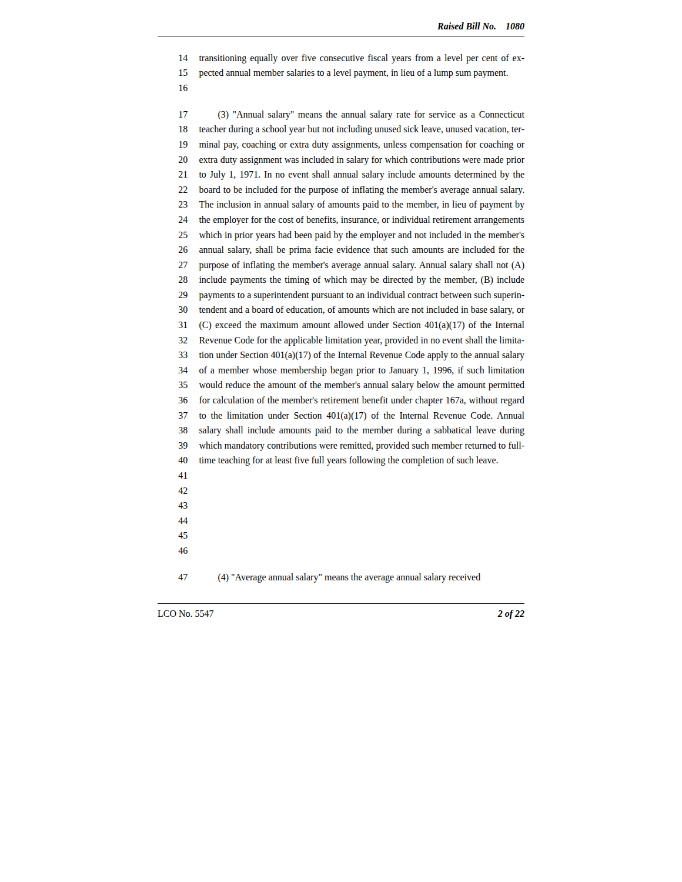Raised Bill No. 1080
14 15 16
transitioning equally over five consecutive fiscal years from a level per cent of expected annual member salaries to a level payment, in lieu of a lump sum payment.
17 18 19 20 21 22 23 24 25 26 27 28 29 30 31 32 33 34 35 36 37 38 39 40 41 42 43 44 45 46
(3) "Annual salary" means the annual salary rate for service as a Connecticut teacher during a school year but not including unused sick leave, unused vacation, terminal pay, coaching or extra duty assignments, unless compensation for coaching or extra duty assignment was included in salary for which contributions were made prior to July 1, 1971. In no event shall annual salary include amounts determined by the board to be included for the purpose of inflating the member's average annual salary. The inclusion in annual salary of amounts paid to the member, in lieu of payment by the employer for the cost of benefits, insurance, or individual retirement arrangements which in prior years had been paid by the employer and not included in the member's annual salary, shall be prima facie evidence that such amounts are included for the purpose of inflating the member's average annual salary. Annual salary shall not (A) include payments the timing of which may be directed by the member, (B) include payments to a superintendent pursuant to an individual contract between such superintendent and a board of education, of amounts which are not included in base salary, or (C) exceed the maximum amount allowed under Section 401(a)(17) of the Internal Revenue Code for the applicable limitation year, provided in no event shall the limitation under Section 401(a)(17) of the Internal Revenue Code apply to the annual salary of a member whose membership began prior to January 1, 1996, if such limitation would reduce the amount of the member's annual salary below the amount permitted for calculation of the member's retirement benefit under chapter 167a, without regard to the limitation under Section 401(a)(17) of the Internal Revenue Code. Annual salary shall include amounts paid to the member during a sabbatical leave during which mandatory contributions were remitted, provided such member returned to full-time teaching for at least five full years following the completion of such leave.
47
(4) "Average annual salary" means the average annual salary received
LCO No. 5547
2 of 22